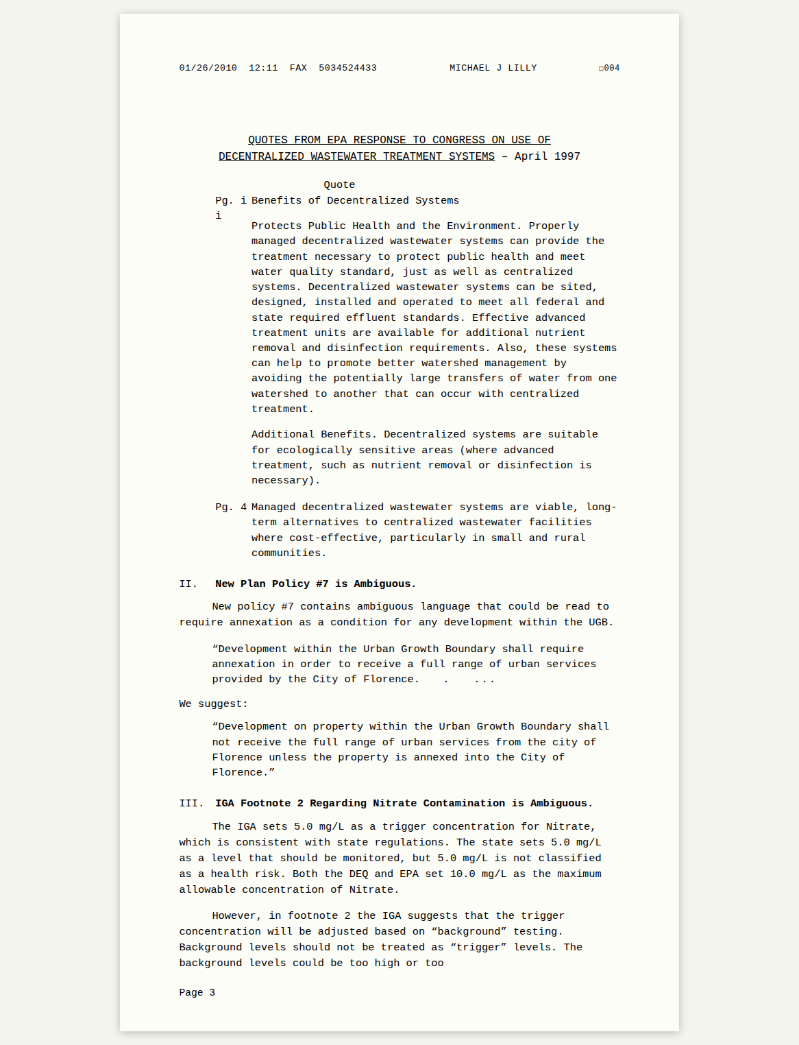01/26/2010 12:11 FAX 5034524433
MICHAEL J LILLY
☐004
QUOTES FROM EPA RESPONSE TO CONGRESS ON USE OF
DECENTRALIZED WASTEWATER TREATMENT SYSTEMS – April 1997
Quote
Pg. i i
Benefits of Decentralized Systems
Protects Public Health and the Environment. Properly managed decentralized wastewater systems can provide the treatment necessary to protect public health and meet water quality standard, just as well as centralized systems. Decentralized wastewater systems can be sited, designed, installed and operated to meet all federal and state required effluent standards. Effective advanced treatment units are available for additional nutrient removal and disinfection requirements. Also, these systems can help to promote better watershed management by avoiding the potentially large transfers of water from one watershed to another that can occur with centralized treatment.
Additional Benefits. Decentralized systems are suitable for ecologically sensitive areas (where advanced treatment, such as nutrient removal or disinfection is necessary).
Pg. 4
Managed decentralized wastewater systems are viable, long-term alternatives to centralized wastewater facilities where cost-effective, particularly in small and rural communities.
II.
New Plan Policy #7 is Ambiguous.
New policy #7 contains ambiguous language that could be read to require annexation as a condition for any development within the UGB.
“Development within the Urban Growth Boundary shall require annexation in order to receive a full range of urban services provided by the City of Florence. . ...
We suggest:
“Development on property within the Urban Growth Boundary shall not receive the full range of urban services from the city of Florence unless the property is annexed into the City of Florence.”
III.
IGA Footnote 2 Regarding Nitrate Contamination is Ambiguous.
The IGA sets 5.0 mg/L as a trigger concentration for Nitrate, which is consistent with state regulations. The state sets 5.0 mg/L as a level that should be monitored, but 5.0 mg/L is not classified as a health risk. Both the DEQ and EPA set 10.0 mg/L as the maximum allowable concentration of Nitrate.
However, in footnote 2 the IGA suggests that the trigger concentration will be adjusted based on “background” testing. Background levels should not be treated as “trigger” levels. The background levels could be too high or too
Page 3